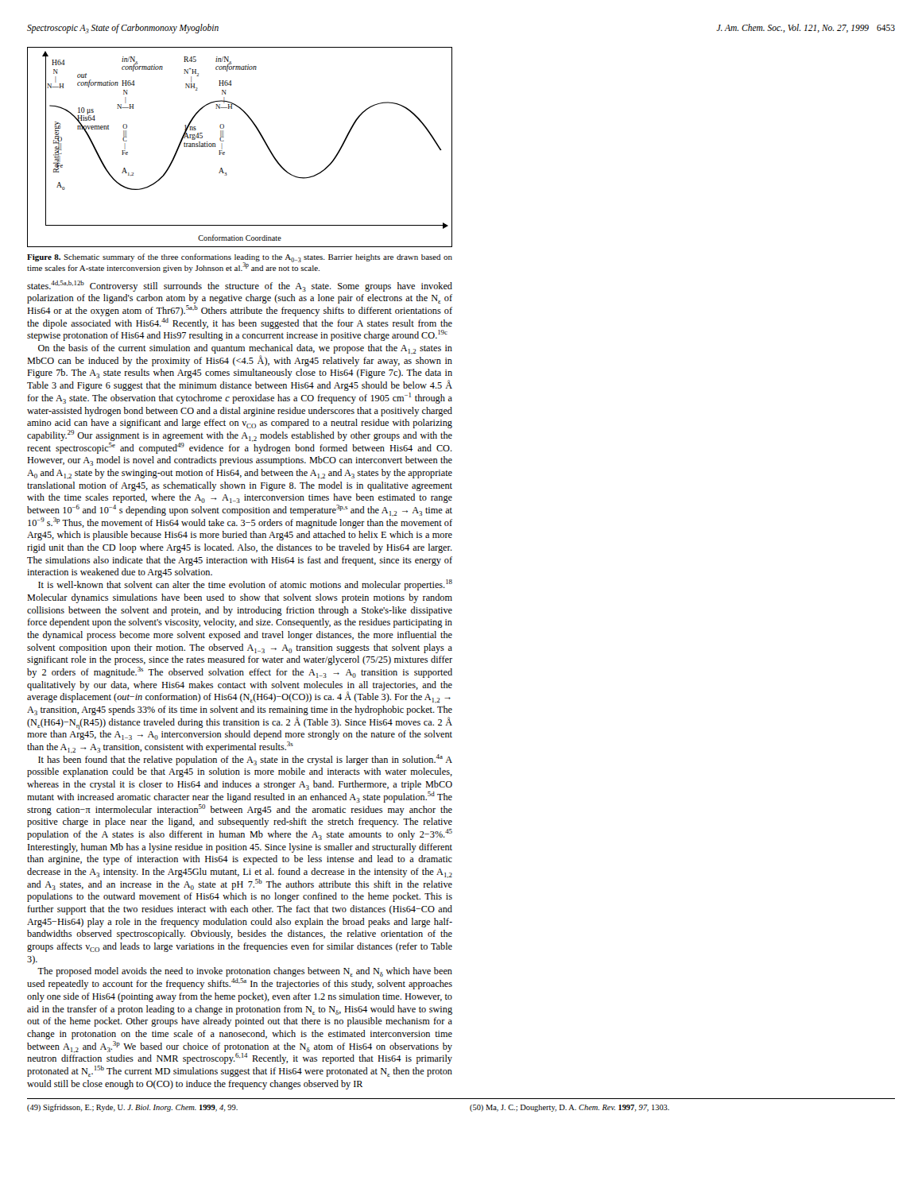Spectroscopic A3 State of Carbonmonoxy Myoglobin
J. Am. Chem. Soc., Vol. 121, No. 27, 19996453
Relative Energy
Conformation Coordinate
H64
N
|
N—H
out
conformation
in/Nδ
conformation
H64
N
|
N—H
R45
in/Nδ
conformation
H64
N+H2
|
NH2
N
|
N—H
10 μs
His64
movement
1 ns
Arg45
translation
O
|||
C
|
Fe
O
|||
C
|
Fe
O
|||
C
|
Fe
A1,2
A3
A0
Figure 8. Schematic summary of the three conformations leading to the A0−3 states. Barrier heights are drawn based on time scales for A-state interconversion given by Johnson et al.3p and are not to scale.
states.4d,5a,b,12b Controversy still surrounds the structure of the A3 state. Some groups have invoked polarization of the ligand's carbon atom by a negative charge (such as a lone pair of electrons at the Nε of His64 or at the oxygen atom of Thr67).5a,b Others attribute the frequency shifts to different orientations of the dipole associated with His64.4d Recently, it has been suggested that the four A states result from the stepwise protonation of His64 and His97 resulting in a concurrent increase in positive charge around CO.19c
On the basis of the current simulation and quantum mechanical data, we propose that the A1,2 states in MbCO can be induced by the proximity of His64 (<4.5 Å), with Arg45 relatively far away, as shown in Figure 7b. The A3 state results when Arg45 comes simultaneously close to His64 (Figure 7c). The data in Table 3 and Figure 6 suggest that the minimum distance between His64 and Arg45 should be below 4.5 Å for the A3 state. The observation that cytochrome c peroxidase has a CO frequency of 1905 cm−1 through a water-assisted hydrogen bond between CO and a distal arginine residue underscores that a positively charged amino acid can have a significant and large effect on νCO as compared to a neutral residue with polarizing capability.29 Our assignment is in agreement with the A1,2 models established by other groups and with the recent spectroscopic5e and computed49 evidence for a hydrogen bond formed between His64 and CO. However, our A3 model is novel and contradicts previous assumptions. MbCO can interconvert between the A0 and A1,2 state by the swinging-out motion of His64, and between the A1,2 and A3 states by the appropriate translational motion of Arg45, as schematically shown in Figure 8. The model is in qualitative agreement with the time scales reported, where the A0 → A1−3 interconversion times have been estimated to range between 10−6 and 10−4 s depending upon solvent composition and temperature3p,s and the A1,2 → A3 time at 10−9 s.3p Thus, the movement of His64 would take ca. 3−5 orders of magnitude longer than the movement of Arg45, which is plausible because His64 is more buried than Arg45 and attached to helix E which is a more rigid unit than the CD loop where Arg45 is located. Also, the distances to be traveled by His64 are larger. The simulations also indicate that the Arg45 interaction with His64 is fast and frequent, since its energy of interaction is weakened due to Arg45 solvation.
It is well-known that solvent can alter the time evolution of atomic motions and molecular properties.18 Molecular dynamics simulations have been used to show that solvent slows protein motions by random collisions between the solvent and protein, and by introducing friction through a Stoke's-like dissipative force dependent upon the solvent's viscosity, velocity, and size. Consequently, as the residues participating in the dynamical process become more solvent exposed and travel longer distances, the more influential the solvent composition upon their motion. The observed A1−3 → A0 transition suggests that solvent plays a significant role in the process, since the rates measured for water and water/glycerol (75/25) mixtures differ by 2 orders of magnitude.3s The observed solvation effect for the A1−3 → A0 transition is supported qualitatively by our data, where His64 makes contact with solvent molecules in all trajectories, and the average displacement (out−in conformation) of His64 (Nε(H64)−O(CO)) is ca. 4 Å (Table 3). For the A1,2 → A3 transition, Arg45 spends 33% of its time in solvent and its remaining time in the hydrophobic pocket. The (Nε(H64)−Nη(R45)) distance traveled during this transition is ca. 2 Å (Table 3). Since His64 moves ca. 2 Å more than Arg45, the A1−3 → A0 interconversion should depend more strongly on the nature of the solvent than the A1,2 → A3 transition, consistent with experimental results.3s
It has been found that the relative population of the A3 state in the crystal is larger than in solution.4a A possible explanation could be that Arg45 in solution is more mobile and interacts with water molecules, whereas in the crystal it is closer to His64 and induces a stronger A3 band. Furthermore, a triple MbCO mutant with increased aromatic character near the ligand resulted in an enhanced A3 state population.5d The strong cation−π intermolecular interaction50 between Arg45 and the aromatic residues may anchor the positive charge in place near the ligand, and subsequently red-shift the stretch frequency. The relative population of the A states is also different in human Mb where the A3 state amounts to only 2−3%.45 Interestingly, human Mb has a lysine residue in position 45. Since lysine is smaller and structurally different than arginine, the type of interaction with His64 is expected to be less intense and lead to a dramatic decrease in the A3 intensity. In the Arg45Glu mutant, Li et al. found a decrease in the intensity of the A1,2 and A3 states, and an increase in the A0 state at pH 7.5b The authors attribute this shift in the relative populations to the outward movement of His64 which is no longer confined to the heme pocket. This is further support that the two residues interact with each other. The fact that two distances (His64−CO and Arg45−His64) play a role in the frequency modulation could also explain the broad peaks and large half-bandwidths observed spectroscopically. Obviously, besides the distances, the relative orientation of the groups affects νCO and leads to large variations in the frequencies even for similar distances (refer to Table 3).
The proposed model avoids the need to invoke protonation changes between Nε and Nδ which have been used repeatedly to account for the frequency shifts.4d,5a In the trajectories of this study, solvent approaches only one side of His64 (pointing away from the heme pocket), even after 1.2 ns simulation time. However, to aid in the transfer of a proton leading to a change in protonation from Nε to Nδ, His64 would have to swing out of the heme pocket. Other groups have already pointed out that there is no plausible mechanism for a change in protonation on the time scale of a nanosecond, which is the estimated interconversion time between A1,2 and A3.3p We based our choice of protonation at the Nδ atom of His64 on observations by neutron diffraction studies and NMR spectroscopy.6,14 Recently, it was reported that His64 is primarily protonated at Nε.15b The current MD simulations suggest that if His64 were protonated at Nε then the proton would still be close enough to O(CO) to induce the frequency changes observed by IR
(49) Sigfridsson, E.; Ryde, U. J. Biol. Inorg. Chem. 1999, 4, 99.
(50) Ma, J. C.; Dougherty, D. A. Chem. Rev. 1997, 97, 1303.